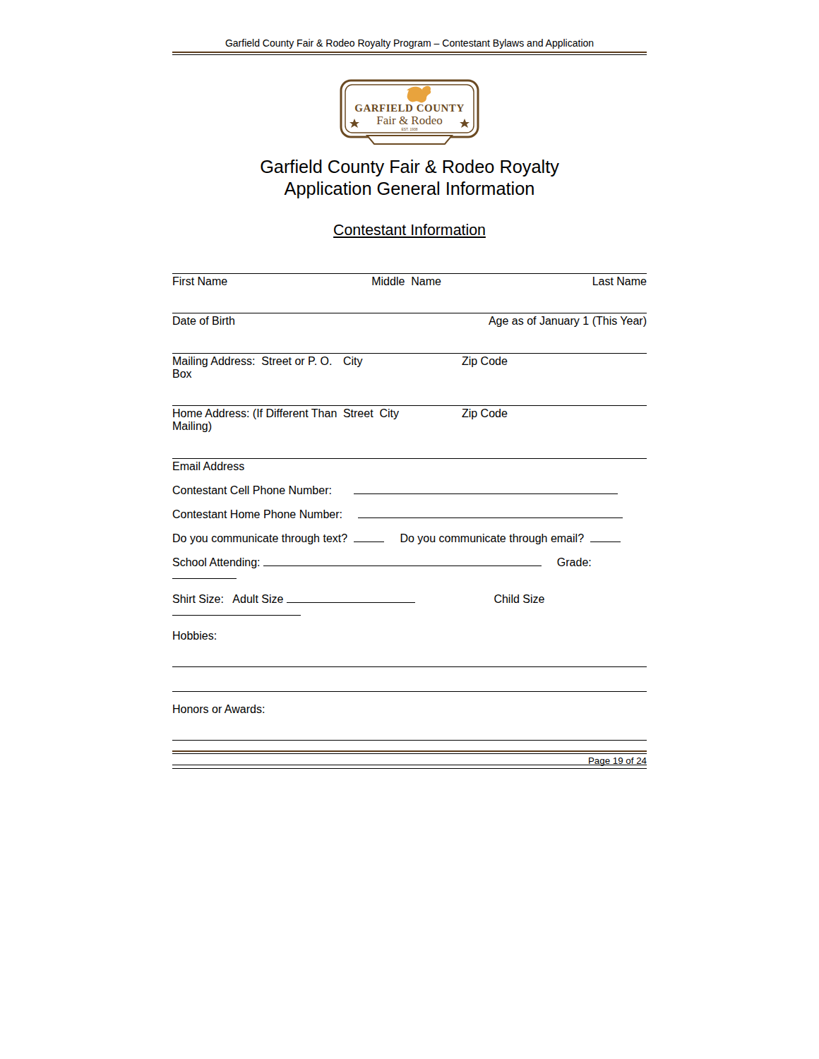Garfield County Fair & Rodeo Royalty Program – Contestant Bylaws and Application
GARFIELD COUNTY Fair & Rodeo EST. 1938
Garfield County Fair & Rodeo Royalty
Application General Information
Contestant Information
First Name Middle Name Last Name
Date of Birth Age as of January 1 (This Year)
Mailing Address: Street or P. O. Box City Zip Code
Home Address: (If Different Than Mailing) Street City Zip Code
Email Address
Contestant Cell Phone Number:
Contestant Home Phone Number:
Do you communicate through text? Do you communicate through email?
School Attending: Grade:
Shirt Size: Adult Size Child Size
Hobbies:
Honors or Awards:
Page 19 of 24